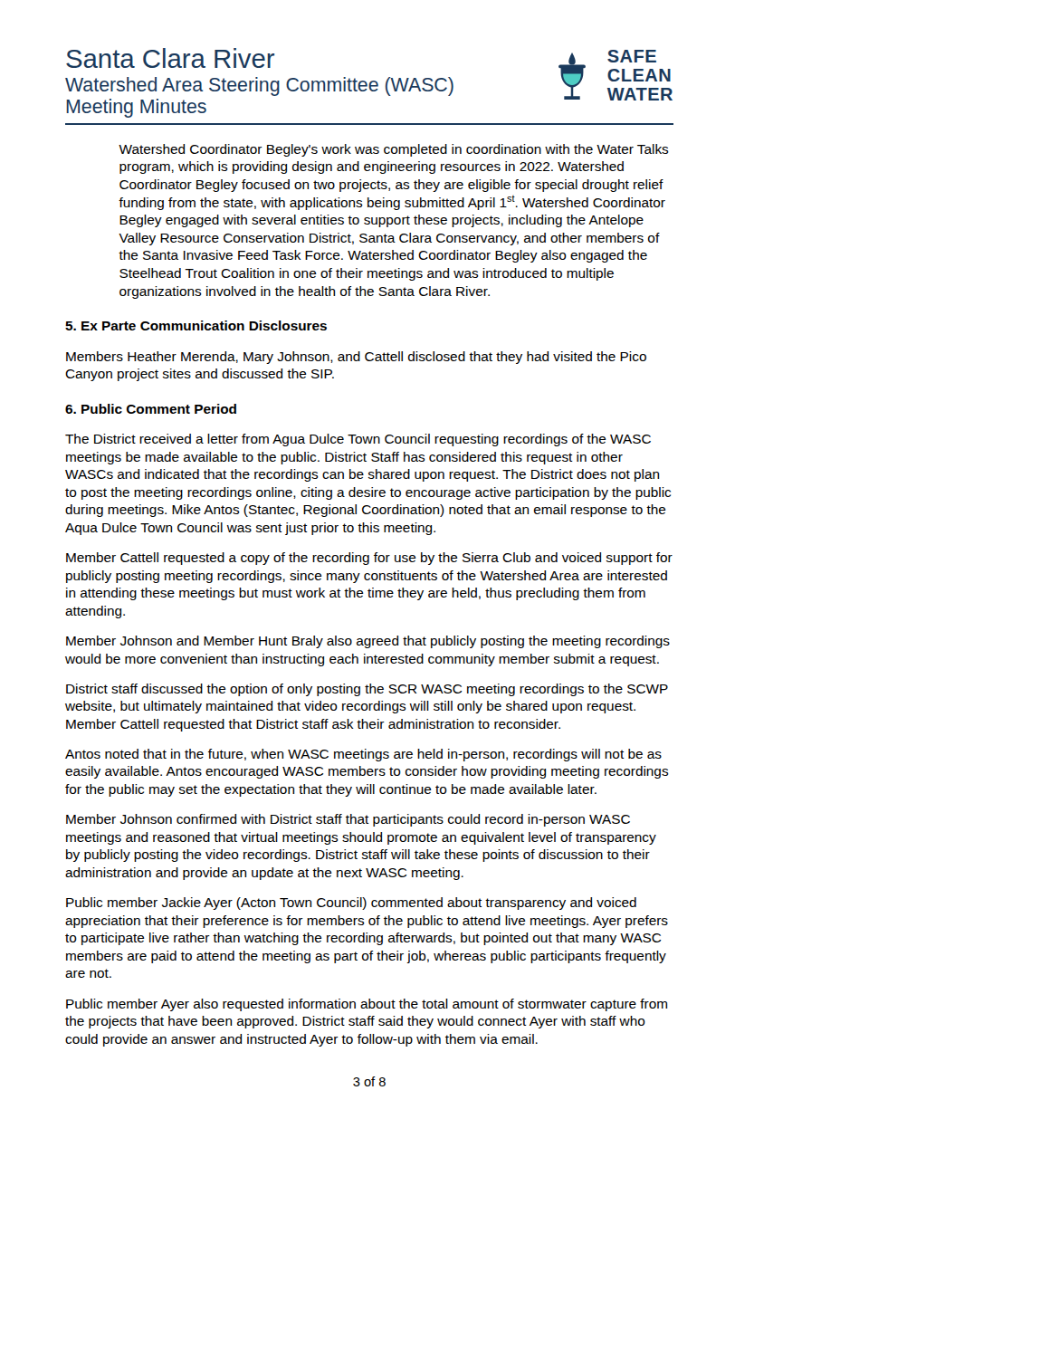Santa Clara River
Watershed Area Steering Committee (WASC)
Meeting Minutes
SAFE
CLEAN
WATER
Watershed Coordinator Begley's work was completed in coordination with the Water Talks program, which is providing design and engineering resources in 2022. Watershed Coordinator Begley focused on two projects, as they are eligible for special drought relief funding from the state, with applications being submitted April 1st. Watershed Coordinator Begley engaged with several entities to support these projects, including the Antelope Valley Resource Conservation District, Santa Clara Conservancy, and other members of the Santa Invasive Feed Task Force. Watershed Coordinator Begley also engaged the Steelhead Trout Coalition in one of their meetings and was introduced to multiple organizations involved in the health of the Santa Clara River.
5. Ex Parte Communication Disclosures
Members Heather Merenda, Mary Johnson, and Cattell disclosed that they had visited the Pico Canyon project sites and discussed the SIP.
6. Public Comment Period
The District received a letter from Agua Dulce Town Council requesting recordings of the WASC meetings be made available to the public. District Staff has considered this request in other WASCs and indicated that the recordings can be shared upon request. The District does not plan to post the meeting recordings online, citing a desire to encourage active participation by the public during meetings. Mike Antos (Stantec, Regional Coordination) noted that an email response to the Aqua Dulce Town Council was sent just prior to this meeting.
Member Cattell requested a copy of the recording for use by the Sierra Club and voiced support for publicly posting meeting recordings, since many constituents of the Watershed Area are interested in attending these meetings but must work at the time they are held, thus precluding them from attending.
Member Johnson and Member Hunt Braly also agreed that publicly posting the meeting recordings would be more convenient than instructing each interested community member submit a request.
District staff discussed the option of only posting the SCR WASC meeting recordings to the SCWP website, but ultimately maintained that video recordings will still only be shared upon request. Member Cattell requested that District staff ask their administration to reconsider.
Antos noted that in the future, when WASC meetings are held in-person, recordings will not be as easily available. Antos encouraged WASC members to consider how providing meeting recordings for the public may set the expectation that they will continue to be made available later.
Member Johnson confirmed with District staff that participants could record in-person WASC meetings and reasoned that virtual meetings should promote an equivalent level of transparency by publicly posting the video recordings. District staff will take these points of discussion to their administration and provide an update at the next WASC meeting.
Public member Jackie Ayer (Acton Town Council) commented about transparency and voiced appreciation that their preference is for members of the public to attend live meetings. Ayer prefers to participate live rather than watching the recording afterwards, but pointed out that many WASC members are paid to attend the meeting as part of their job, whereas public participants frequently are not.
Public member Ayer also requested information about the total amount of stormwater capture from the projects that have been approved. District staff said they would connect Ayer with staff who could provide an answer and instructed Ayer to follow-up with them via email.
3 of 8